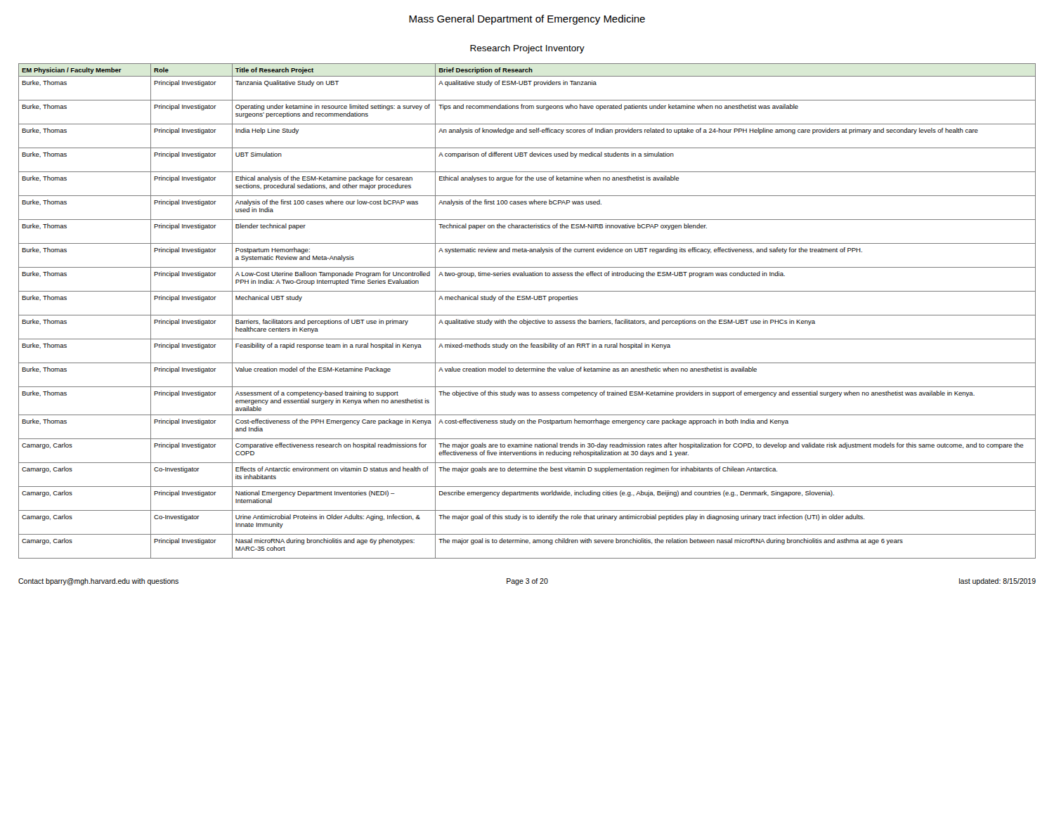Mass General Department of Emergency Medicine
Research Project Inventory
| EM Physician / Faculty Member | Role | Title of Research Project | Brief Description of Research |
| --- | --- | --- | --- |
| Burke, Thomas | Principal Investigator | Tanzania Qualitative Study on UBT | A qualitative study of ESM-UBT providers in Tanzania |
| Burke, Thomas | Principal Investigator | Operating under ketamine in resource limited settings: a survey of surgeons’ perceptions and recommendations | Tips and recommendations from surgeons who have operated patients under ketamine when no anesthetist was available |
| Burke, Thomas | Principal Investigator | India Help Line Study | An analysis of knowledge and self-efficacy scores of Indian providers related to uptake of a 24-hour PPH Helpline among care providers at primary and secondary levels of health care |
| Burke, Thomas | Principal Investigator | UBT Simulation | A comparison of different UBT devices used by medical students in a simulation |
| Burke, Thomas | Principal Investigator | Ethical analysis of the ESM-Ketamine package for cesarean sections, procedural sedations, and other major procedures | Ethical analyses to argue for the use of ketamine when no anesthetist is available |
| Burke, Thomas | Principal Investigator | Analysis of the first 100 cases where our low-cost bCPAP was used in India | Analysis of the first 100 cases where bCPAP was used. |
| Burke, Thomas | Principal Investigator | Blender technical paper | Technical paper on the characteristics of the ESM-NIRB innovative bCPAP oxygen blender. |
| Burke, Thomas | Principal Investigator | Postpartum Hemorrhage: a Systematic Review and Meta-Analysis | A systematic review and meta-analysis of the current evidence on UBT regarding its efficacy, effectiveness, and safety for the treatment of PPH. |
| Burke, Thomas | Principal Investigator | A Low-Cost Uterine Balloon Tamponade Program for Uncontrolled PPH in India: A Two-Group Interrupted Time Series Evaluation | A two-group, time-series evaluation to assess the effect of introducing the ESM-UBT program was conducted in India. |
| Burke, Thomas | Principal Investigator | Mechanical UBT study | A mechanical study of the ESM-UBT properties |
| Burke, Thomas | Principal Investigator | Barriers, facilitators and perceptions of UBT use in primary healthcare centers in Kenya | A qualitative study with the objective to assess the barriers, facilitators, and perceptions on the ESM-UBT use in PHCs in Kenya |
| Burke, Thomas | Principal Investigator | Feasibility of a rapid response team in a rural hospital in Kenya | A mixed-methods study on the feasibility of an RRT in a rural hospital in Kenya |
| Burke, Thomas | Principal Investigator | Value creation model of the ESM-Ketamine Package | A value creation model to determine the value of ketamine as an anesthetic when no anesthetist is available |
| Burke, Thomas | Principal Investigator | Assessment of a competency-based training to support emergency and essential surgery in Kenya when no anesthetist is available | The objective of this study was to assess competency of trained ESM-Ketamine providers in support of emergency and essential surgery when no anesthetist was available in Kenya. |
| Burke, Thomas | Principal Investigator | Cost-effectiveness of the PPH Emergency Care package in Kenya and India | A cost-effectiveness study on the Postpartum hemorrhage emergency care package approach in both India and Kenya |
| Camargo, Carlos | Principal Investigator | Comparative effectiveness research on hospital readmissions for COPD | The major goals are to examine national trends in 30-day readmission rates after hospitalization for COPD, to develop and validate risk adjustment models for this same outcome, and to compare the effectiveness of five interventions in reducing rehospitalization at 30 days and 1 year. |
| Camargo, Carlos | Co-Investigator | Effects of Antarctic environment on vitamin D status and health of its inhabitants | The major goals are to determine the best vitamin D supplementation regimen for inhabitants of Chilean Antarctica. |
| Camargo, Carlos | Principal Investigator | National Emergency Department Inventories (NEDI) – International | Describe emergency departments worldwide, including cities (e.g., Abuja, Beijing) and countries (e.g., Denmark, Singapore, Slovenia). |
| Camargo, Carlos | Co-Investigator | Urine Antimicrobial Proteins in Older Adults: Aging, Infection, & Innate Immunity | The major goal of this study is to identify the role that urinary antimicrobial peptides play in diagnosing urinary tract infection (UTI) in older adults. |
| Camargo, Carlos | Principal Investigator | Nasal microRNA during bronchiolitis and age 6y phenotypes: MARC-35 cohort | The major goal is to determine, among children with severe bronchiolitis, the relation between nasal microRNA during bronchiolitis and asthma at age 6 years |
Contact bparry@mgh.harvard.edu with questions
Page 3 of 20
last updated: 8/15/2019